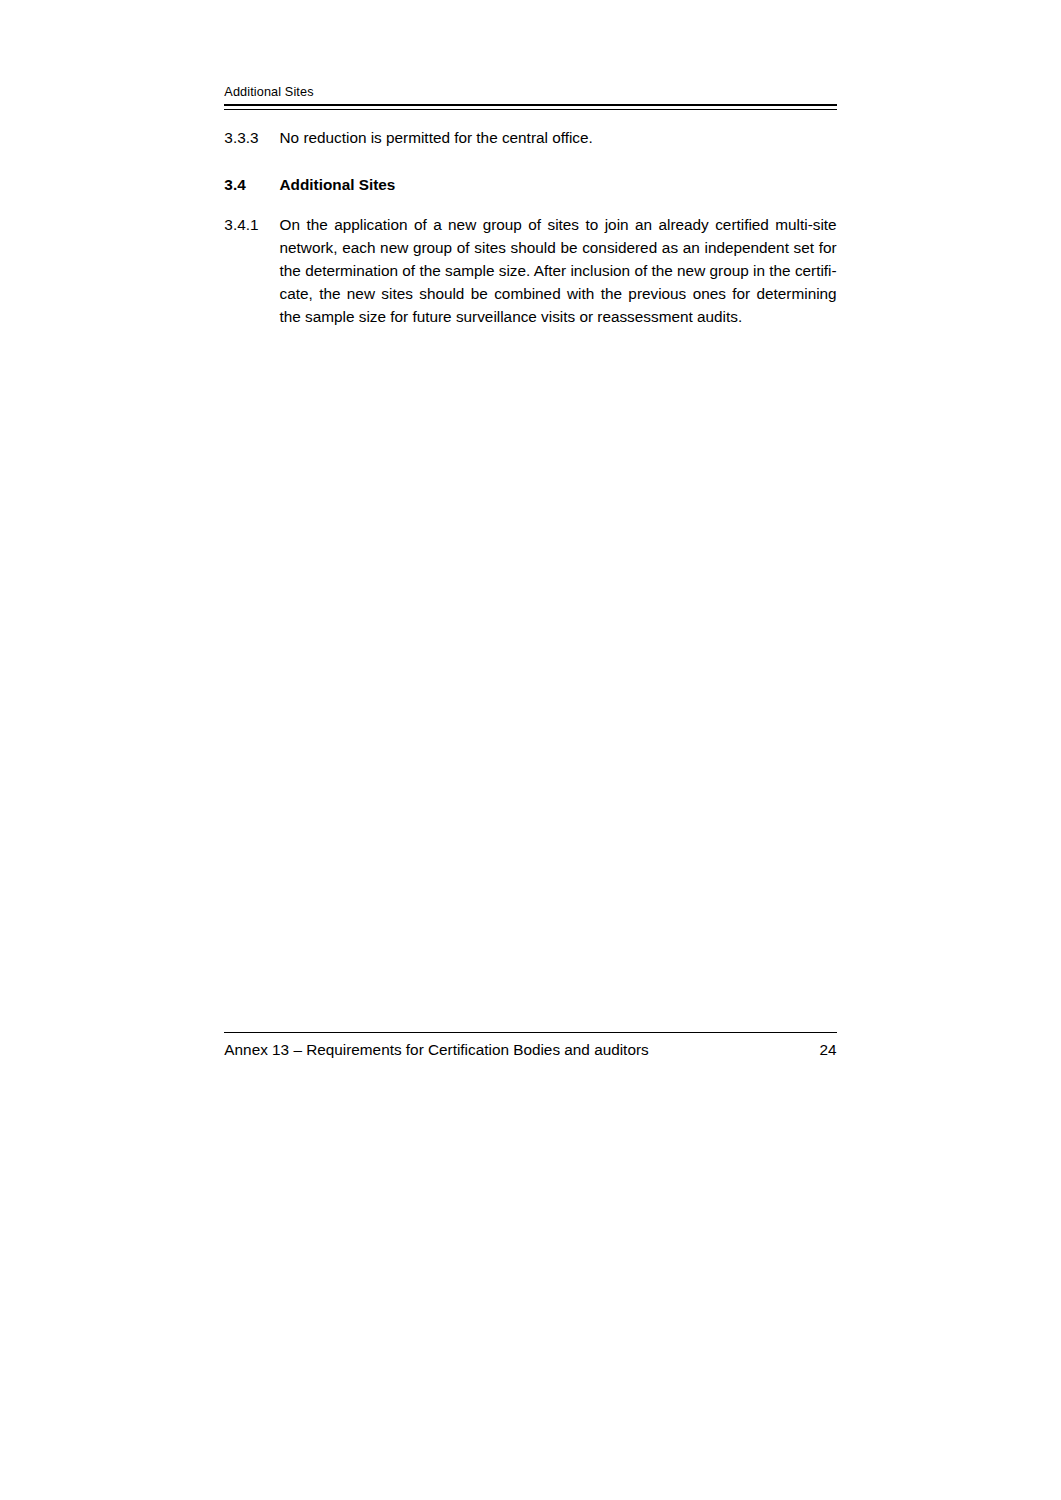Additional Sites
3.3.3 No reduction is permitted for the central office.
3.4 Additional Sites
3.4.1 On the application of a new group of sites to join an already certified multi-site network, each new group of sites should be considered as an independent set for the determination of the sample size. After inclusion of the new group in the certificate, the new sites should be combined with the previous ones for determining the sample size for future surveillance visits or reassessment audits.
Annex 13 – Requirements for Certification Bodies and auditors 24